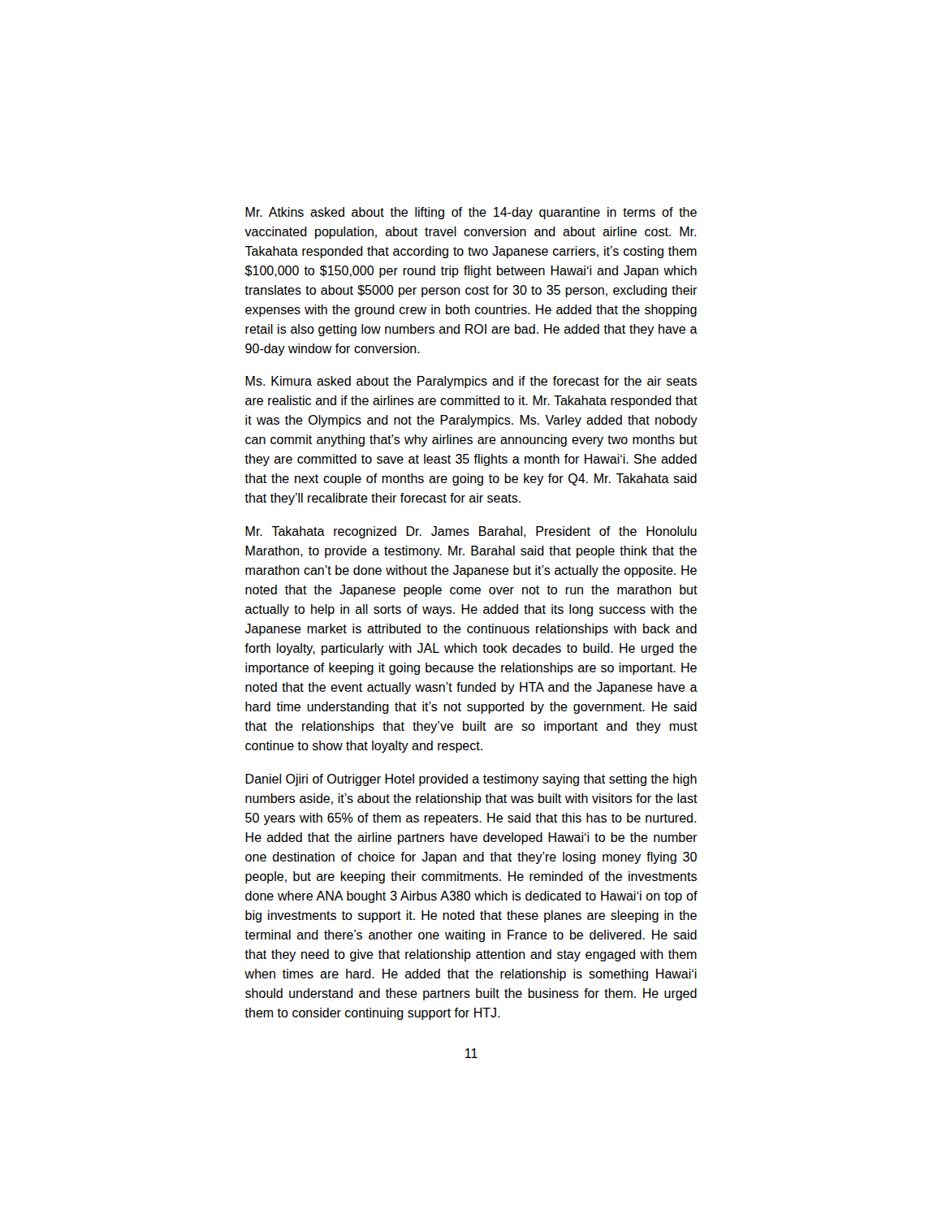Mr. Atkins asked about the lifting of the 14-day quarantine in terms of the vaccinated population, about travel conversion and about airline cost. Mr. Takahata responded that according to two Japanese carriers, it’s costing them $100,000 to $150,000 per round trip flight between Hawaiʻi and Japan which translates to about $5000 per person cost for 30 to 35 person, excluding their expenses with the ground crew in both countries. He added that the shopping retail is also getting low numbers and ROI are bad. He added that they have a 90-day window for conversion.
Ms. Kimura asked about the Paralympics and if the forecast for the air seats are realistic and if the airlines are committed to it. Mr. Takahata responded that it was the Olympics and not the Paralympics. Ms. Varley added that nobody can commit anything that's why airlines are announcing every two months but they are committed to save at least 35 flights a month for Hawaiʻi. She added that the next couple of months are going to be key for Q4. Mr. Takahata said that they’ll recalibrate their forecast for air seats.
Mr. Takahata recognized Dr. James Barahal, President of the Honolulu Marathon, to provide a testimony. Mr. Barahal said that people think that the marathon can’t be done without the Japanese but it’s actually the opposite. He noted that the Japanese people come over not to run the marathon but actually to help in all sorts of ways. He added that its long success with the Japanese market is attributed to the continuous relationships with back and forth loyalty, particularly with JAL which took decades to build. He urged the importance of keeping it going because the relationships are so important. He noted that the event actually wasn’t funded by HTA and the Japanese have a hard time understanding that it’s not supported by the government. He said that the relationships that they’ve built are so important and they must continue to show that loyalty and respect.
Daniel Ojiri of Outrigger Hotel provided a testimony saying that setting the high numbers aside, it’s about the relationship that was built with visitors for the last 50 years with 65% of them as repeaters. He said that this has to be nurtured. He added that the airline partners have developed Hawaiʻi to be the number one destination of choice for Japan and that they’re losing money flying 30 people, but are keeping their commitments. He reminded of the investments done where ANA bought 3 Airbus A380 which is dedicated to Hawaiʻi on top of big investments to support it. He noted that these planes are sleeping in the terminal and there’s another one waiting in France to be delivered. He said that they need to give that relationship attention and stay engaged with them when times are hard. He added that the relationship is something Hawaiʻi should understand and these partners built the business for them. He urged them to consider continuing support for HTJ.
11